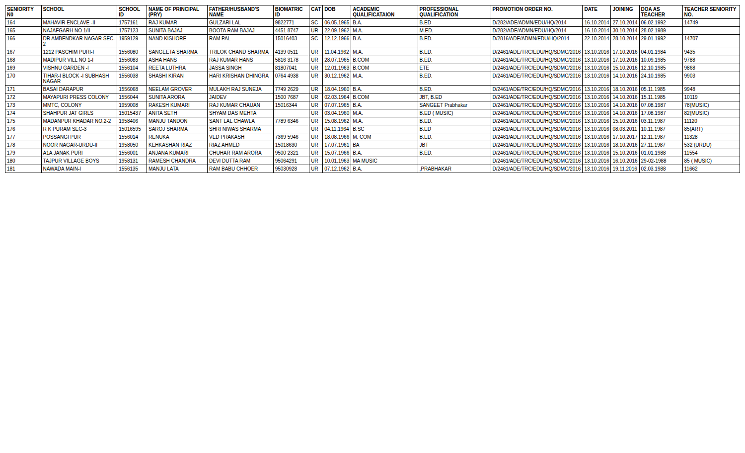| SENIORITY N0 | SCHOOL | SCHOOL ID | NAME OF PRINCIPAL (PRY) | FATHER/HUSBAND'S NAME | BIOMATRIC ID | CAT | DOB | ACADEMIC QUALIFICATAION | PROFESSIONAL QUALIFICATION | PROMOTION ORDER NO. | DATE | JOINING | DOA AS TEACHER | TEACHER SENIORITY NO. |
| --- | --- | --- | --- | --- | --- | --- | --- | --- | --- | --- | --- | --- | --- | --- |
| 164 | MAHAVIR ENCLAVE -II | 1757161 | RAJ KUMAR | GULZARI LAL | 9822771 | SC | 06.05.1965 | B.A. | B.ED | D/282/ADE/ADMN/EDU/HQ/2014 | 16.10.2014 | 27.10.2014 | 06.02.1992 | 14749 |
| 165 | NAJAFGARH NO 1/II | 1757123 | SUNITA BAJAJ | BOOTA RAM BAJAJ | 4451 8747 | UR | 22.09.1962 | M.A. | M.ED. | D/282/ADE/ADMN/EDU/HQ/2014 | 16.10.2014 | 30.10.2014 | 28.02.1989 | |
| 166 | DR AMBENDKAR NAGAR SEC-2 | 1959129 | NAND KISHORE | RAM PAL | 15016403 | SC | 12.12.1966 | B.A. | B.ED. | D/2816/ADE/ADMN/EDU/HQ/2014 | 22.10.2014 | 28.10.2014 | 29.01.1992 | 14707 |
| 167 | 1212 PASCHIM PURI-I | 1556080 | SANGEETA SHARMA | TRILOK CHAND SHARMA | 4139 0511 | UR | 11.04.1962 | M.A. | B.ED. | D/2461/ADE/TRC/EDU/HQ/SDMC/2016 | 13.10.2016 | 17.10.2016 | 04.01.1984 | 9435 |
| 168 | MADIPUR VILL NO 1-I | 1556083 | ASHA HANS | RAJ KUMAR HANS | 5816 3178 | UR | 28.07.1965 | B.COM | B.ED. | D/2461/ADE/TRC/EDU/HQ/SDMC/2016 | 13.10.2016 | 17.10.2016 | 10.09.1985 | 9788 |
| 169 | VISHNU GARDEN -I | 1556104 | REETA LUTHRA | JASSA SINGH | 81807041 | UR | 12.01.1963 | B.COM | ETE | D/2461/ADE/TRC/EDU/HQ/SDMC/2016 | 13.10.2016 | 15.10.2016 | 12.10.1985 | 9868 |
| 170 | TIHAR-I BLOCK -I SUBHASH NAGAR | 1556038 | SHASHI KIRAN | HARI KRISHAN DHINGRA | 0764 4938 | UR | 30.12.1962 | M.A. | B.ED. | D/2461/ADE/TRC/EDU/HQ/SDMC/2016 | 13.10.2016 | 14.10.2016 | 24.10.1985 | 9903 |
| 171 | BASAI DARAPUR | 1556068 | NEELAM GROVER | MULAKH RAJ SUNEJA | 7749 2629 | UR | 18.04.1960 | B.A. | B.ED. | D/2461/ADE/TRC/EDU/HQ/SDMC/2016 | 13.10.2016 | 18.10.2016 | 05.11.1985 | 9948 |
| 172 | MAYAPURI PRESS COLONY | 1556044 | SUNITA ARORA | JAIDEV | 1500 7687 | UR | 02.03.1964 | B.COM | JBT, B.ED | D/2461/ADE/TRC/EDU/HQ/SDMC/2016 | 13.10.2016 | 14.10.2016 | 15.11.1985 | 10119 |
| 173 | MMTC, COLONY | 1959008 | RAKESH KUMARI | RAJ KUMAR CHAUAN | 15016344 | UR | 07.07.1965 | B.A. | SANGEET Prabhakar | D/2461/ADE/TRC/EDU/HQ/SDMC/2016 | 13.10.2016 | 14.10.2016 | 07.08.1987 | 78(MUSIC) |
| 174 | SHAHPUR JAT GIRLS | 15015437 | ANITA SETH | SHYAM DAS MEHTA | | UR | 03.04.1960 | M.A. | B.ED ( MUSIC) | D/2461/ADE/TRC/EDU/HQ/SDMC/2016 | 13.10.2016 | 14.10.2016 | 17.08.1987 | 82(MUSIC) |
| 175 | MADANPUR KHADAR NO.2-2 | 1958406 | MANJU TANDON | SANT LAL CHAWLA | 7789 6346 | UR | 15.08.1962 | M.A. | B.ED. | D/2461/ADE/TRC/EDU/HQ/SDMC/2016 | 13.10.2016 | 15.10.2016 | 03.11.1987 | 11120 |
| 176 | R K PURAM SEC-3 | 15016595 | SAROJ SHARMA | SHRI NIWAS SHARMA | | UR | 04.11.1964 | B.SC | B.ED | D/2461/ADE/TRC/EDU/HQ/SDMC/2016 | 13.10.2016 | 08.03.2011 | 10.11.1987 | 85(ART) |
| 177 | POSSANGI PUR | 1556014 | RENUKA | VED PRAKASH | 7369 5946 | UR | 18.08.1966 | M. COM | B.ED. | D/2461/ADE/TRC/EDU/HQ/SDMC/2016 | 13.10.2016 | 17.10.2017 | 12.11.1987 | 11328 |
| 178 | NOOR NAGAR-URDU-II | 1958050 | KEHKASHAN RIAZ | RIAZ AHMED | 15018630 | UR | 17.07.1961 | BA | JBT | D/2461/ADE/TRC/EDU/HQ/SDMC/2016 | 13.10.2016 | 18.10.2016 | 27.11.1987 | 532 (URDU) |
| 179 | A1A JANAK PURI | 1556001 | ANJANA KUMARI | CHUHAR RAM ARORA | 9500 2321 | UR | 15.07.1966 | B.A. | B.ED. | D/2461/ADE/TRC/EDU/HQ/SDMC/2016 | 13.10.2016 | 15.10.2016 | 01.01.1988 | 11554 |
| 180 | TAJPUR VILLAGE BOYS | 1958131 | RAMESH CHANDRA | DEVI DUTTA RAM | 95064291 | UR | 10.01.1963 | MA MUSIC | | D/2461/ADE/TRC/EDU/HQ/SDMC/2016 | 13.10.2016 | 16.10.2016 | 29-02-1988 | 85 ( MUSIC) |
| 181 | NAWADA MAIN-I | 1556135 | MANJU LATA | RAM BABU CHHOER | 95030928 | UR | 07.12.1962 | B.A. | ,PRABHAKAR | D/2461/ADE/TRC/EDU/HQ/SDMC/2016 | 13.10.2016 | 19.11.2016 | 02.03.1988 | 11662 |